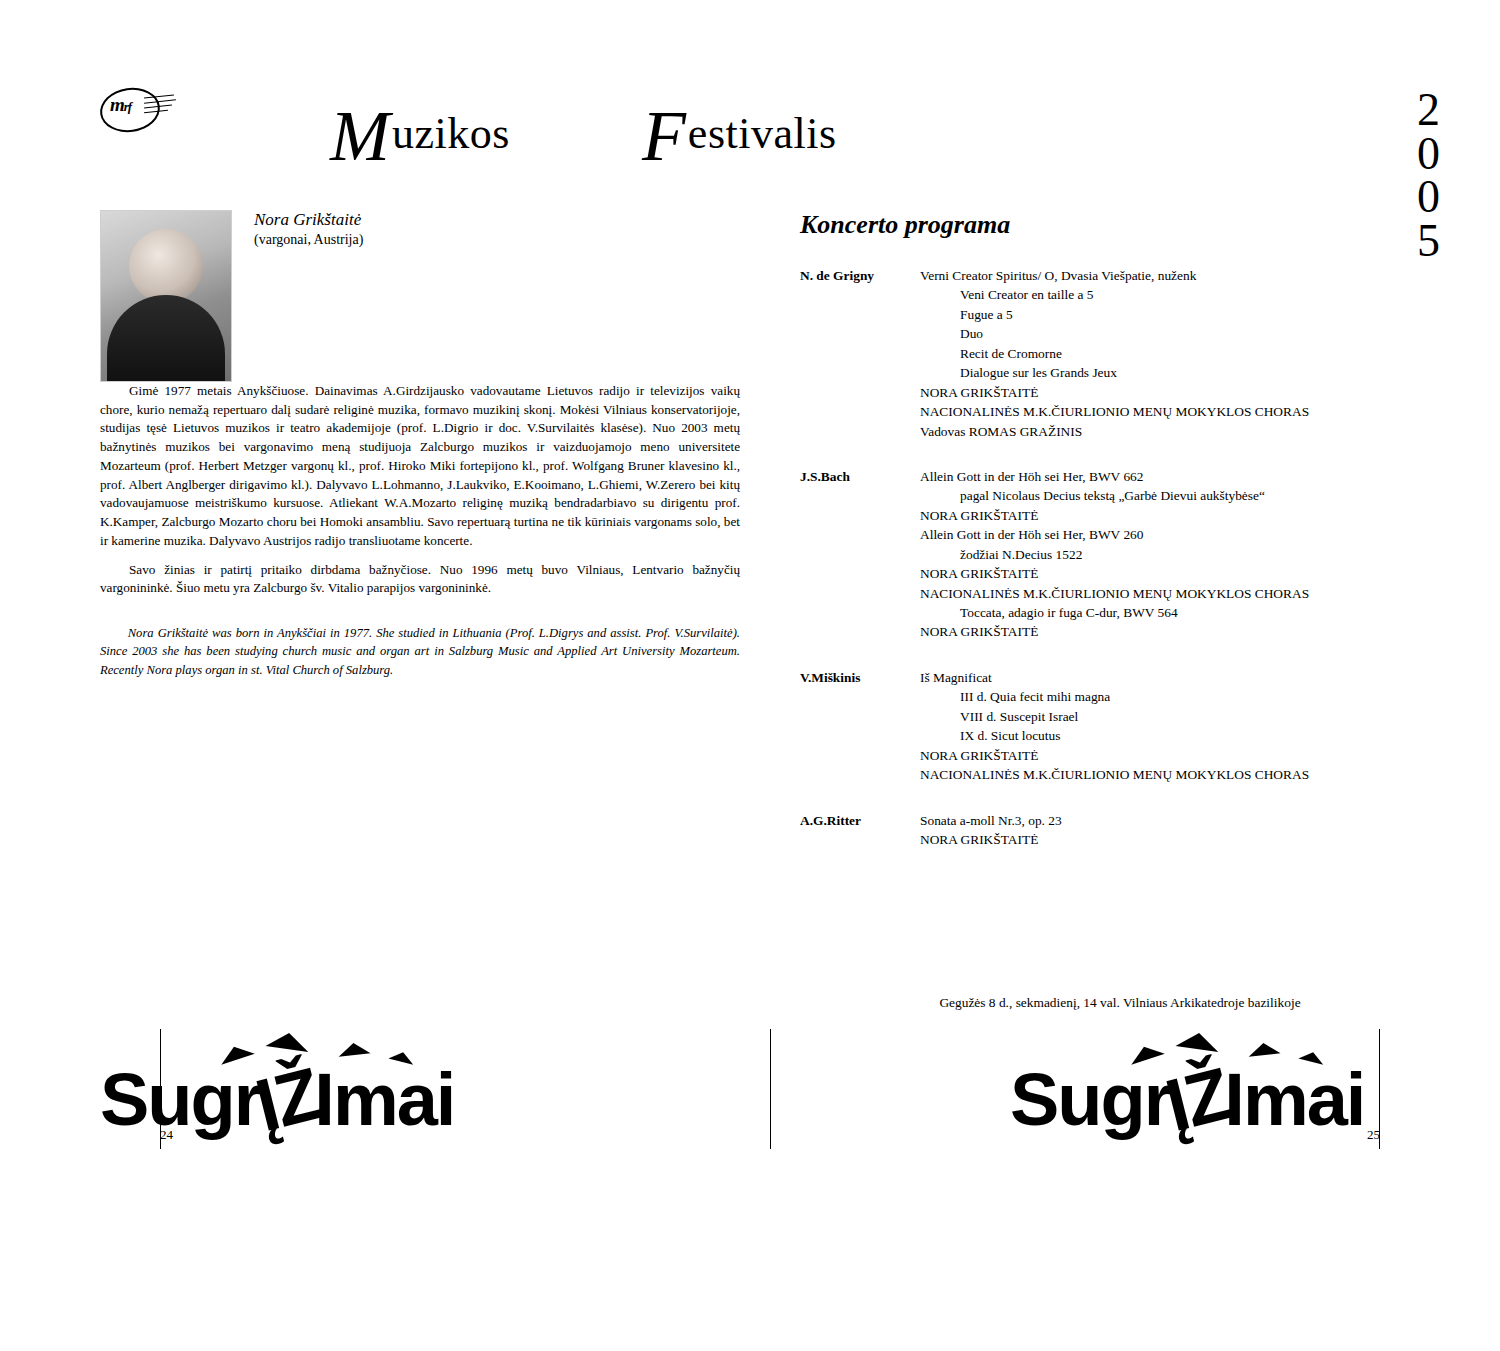mrf
Muzikos Festivalis
2
0
0
5
Nora Grikštaitė
(vargonai, Austrija)
Gimė 1977 metais Anykščiuose. Dainavimas A.Girdzijausko vadovautame Lietuvos radijo ir televizijos vaikų chore, kurio nemažą repertuaro dalį sudarė religinė muzika, formavo muzikinį skonį. Mokėsi Vilniaus konservatorijoje, studijas tęsė Lietuvos muzikos ir teatro akademijoje (prof. L.Digrio ir doc. V.Survilaitės klasėse). Nuo 2003 metų bažnytinės muzikos bei vargonavimo meną studijuoja Zalcburgo muzikos ir vaizduojamojo meno universitete Mozarteum (prof. Herbert Metzger vargonų kl., prof. Hiroko Miki fortepijono kl., prof. Wolfgang Bruner klavesino kl., prof. Albert Anglberger dirigavimo kl.). Dalyvavo L.Lohmanno, J.Laukviko, E.Kooimano, L.Ghiemi, W.Zerero bei kitų vadovaujamuose meistriškumo kursuose. Atliekant W.A.Mozarto religinę muziką bendradarbiavo su dirigentu prof. K.Kamper, Zalcburgo Mozarto choru bei Homoki ansambliu. Savo repertuarą turtina ne tik kūriniais vargonams solo, bet ir kamerine muzika. Dalyvavo Austrijos radijo transliuotame koncerte.
Savo žinias ir patirtį pritaiko dirbdama bažnyčiose. Nuo 1996 metų buvo Vilniaus, Lentvario bažnyčių vargonininkė. Šiuo metu yra Zalcburgo šv. Vitalio parapijos vargonininkė.
Nora Grikštaitė was born in Anykščiai in 1977. She studied in Lithuania (Prof. L.Digrys and assist. Prof. V.Survilaitė). Since 2003 she has been studying church music and organ art in Salzburg Music and Applied Art University Mozarteum. Recently Nora plays organ in st. Vital Church of Salzburg.
Koncerto programa
N. de Grigny
Verni Creator Spiritus/ O, Dvasia Viešpatie, nuženk Veni Creator en taille a 5 Fugue a 5 Duo Recit de Cromorne Dialogue sur les Grands Jeux
NORA GRIKŠTAITĖ NACIONALINĖS M.K.ČIURLIONIO MENŲ MOKYKLOS CHORAS Vadovas ROMAS GRAŽINIS
J.S.Bach
Allein Gott in der Höh sei Her, BWV 662 pagal Nicolaus Decius tekstą „Garbė Dievui aukštybėse“
NORA GRIKŠTAITĖ
Allein Gott in der Höh sei Her, BWV 260 žodžiai N.Decius 1522
NORA GRIKŠTAITĖ NACIONALINĖS M.K.ČIURLIONIO MENŲ MOKYKLOS CHORAS
Toccata, adagio ir fuga C-dur, BWV 564
NORA GRIKŠTAITĖ
V.Miškinis
Iš Magnificat III d. Quia fecit mihi magna VIII d. Suscepit Israel IX d. Sicut locutus
NORA GRIKŠTAITĖ NACIONALINĖS M.K.ČIURLIONIO MENŲ MOKYKLOS CHORAS
A.G.Ritter
Sonata a-moll Nr.3, op. 23
NORA GRIKŠTAITĖ
Gegužės 8 d., sekmadienį, 14 val. Vilniaus Arkikatedroje bazilikoje
SugrĮŽImai
SugrĮŽImai
24 25